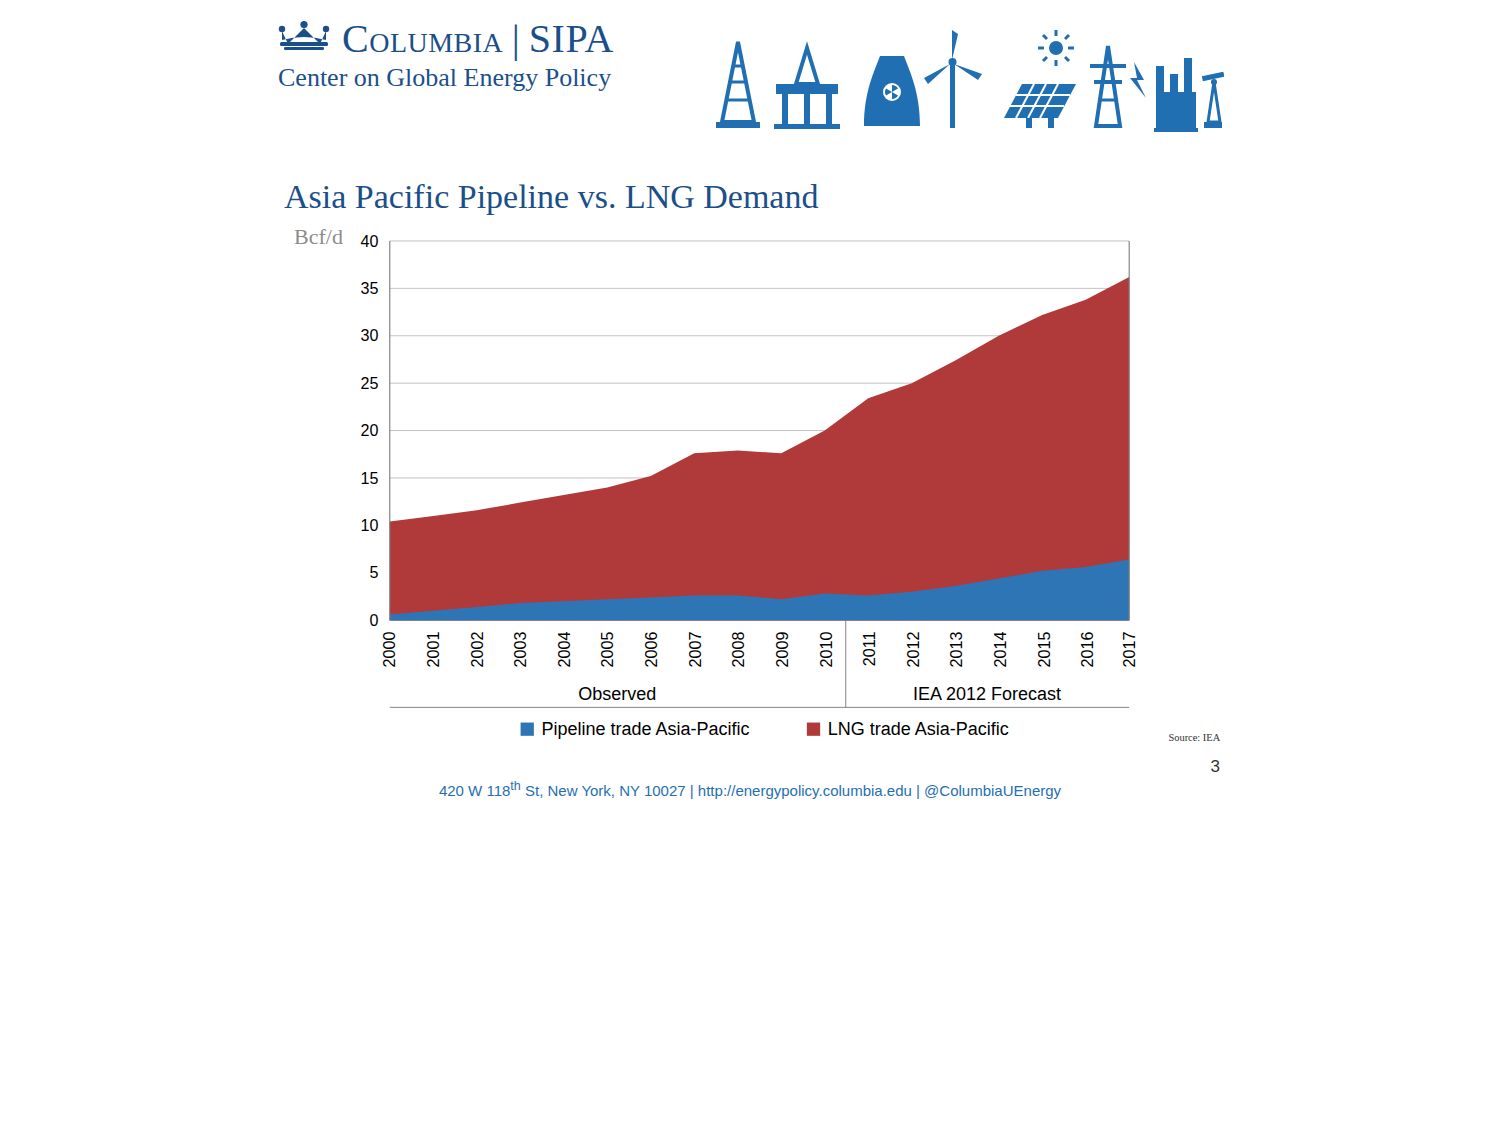Columbia | SIPA
Center on Global Energy Policy
Asia Pacific Pipeline vs. LNG Demand
Bcf/d
40 35 30 25 20 15 10 5 0 2000 2001 2002 2003 2004 2005 2006 2007 2008 2009 2010 2011 2012 2013 2014 2015 2016 2017 Observed IEA 2012 Forecast Pipeline trade Asia-Pacific LNG trade Asia-Pacific Source: IEA
3
420 W 118th St, New York, NY 10027 | http://energypolicy.columbia.edu | @ColumbiaUEnergy